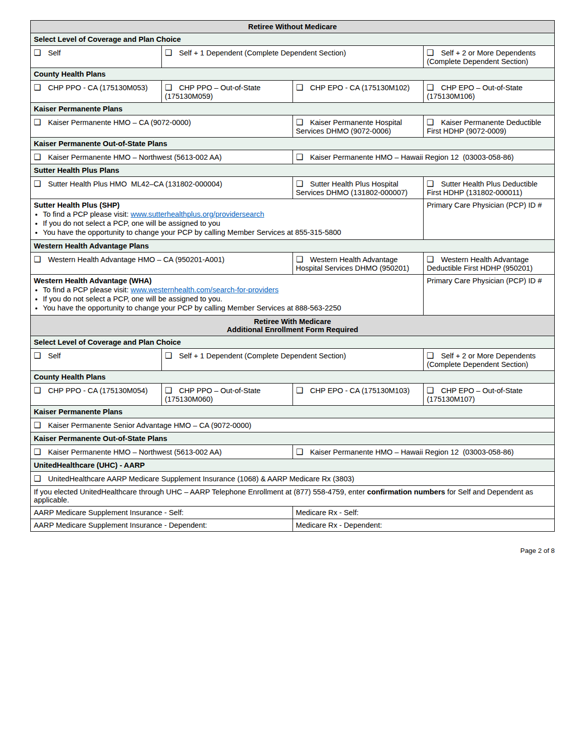| Retiree Without Medicare |
| Select Level of Coverage and Plan Choice |
| ❑ Self | ❑ Self + 1 Dependent (Complete Dependent Section) | ❑ Self + 2 or More Dependents (Complete Dependent Section) |
| County Health Plans |
| ❑ CHP PPO - CA (175130M053) | ❑ CHP PPO – Out-of-State (175130M059) | ❑ CHP EPO - CA (175130M102) | ❑ CHP EPO – Out-of-State (175130M106) |
| Kaiser Permanente Plans |
| ❑ Kaiser Permanente HMO – CA (9072-0000) | ❑ Kaiser Permanente Hospital Services DHMO (9072-0006) | ❑ Kaiser Permanente Deductible First HDHP (9072-0009) |
| Kaiser Permanente Out-of-State Plans |
| ❑ Kaiser Permanente HMO – Northwest (5613-002 AA) | ❑ Kaiser Permanente HMO – Hawaii Region 12 (03003-058-86) |
| Sutter Health Plus Plans |
| ❑ Sutter Health Plus HMO ML42–CA (131802-000004) | ❑ Sutter Health Plus Hospital Services DHMO (131802-000007) | ❑ Sutter Health Plus Deductible First HDHP (131802-000011) |
| Sutter Health Plus (SHP) To find a PCP please visit: www.sutterhealthplus.org/providersearch If you do not select a PCP, one will be assigned to you You have the opportunity to change your PCP by calling Member Services at 855-315-5800 | Primary Care Physician (PCP) ID # |
| Western Health Advantage Plans |
| ❑ Western Health Advantage HMO – CA (950201-A001) | ❑ Western Health Advantage Hospital Services DHMO (950201) | ❑ Western Health Advantage Deductible First HDHP (950201) |
| Western Health Advantage (WHA) To find a PCP please visit: www.westernhealth.com/search-for-providers If you do not select a PCP, one will be assigned to you. You have the opportunity to change your PCP by calling Member Services at 888-563-2250 | Primary Care Physician (PCP) ID # |
| Retiree With Medicare Additional Enrollment Form Required |
| Select Level of Coverage and Plan Choice |
| ❑ Self | ❑ Self + 1 Dependent (Complete Dependent Section) | ❑ Self + 2 or More Dependents (Complete Dependent Section) |
| County Health Plans |
| ❑ CHP PPO - CA (175130M054) | ❑ CHP PPO – Out-of-State (175130M060) | ❑ CHP EPO - CA (175130M103) | ❑ CHP EPO – Out-of-State (175130M107) |
| Kaiser Permanente Plans |
| ❑ Kaiser Permanente Senior Advantage HMO – CA (9072-0000) |
| Kaiser Permanente Out-of-State Plans |
| ❑ Kaiser Permanente HMO – Northwest (5613-002 AA) | ❑ Kaiser Permanente HMO – Hawaii Region 12 (03003-058-86) |
| UnitedHealthcare (UHC) - AARP |
| ❑ UnitedHealthcare AARP Medicare Supplement Insurance (1068) & AARP Medicare Rx (3803) |
| If you elected UnitedHealthcare through UHC – AARP Telephone Enrollment at (877) 558-4759, enter confirmation numbers for Self and Dependent as applicable. |
| AARP Medicare Supplement Insurance - Self: | Medicare Rx - Self: |
| AARP Medicare Supplement Insurance - Dependent: | Medicare Rx - Dependent: |
Page 2 of 8